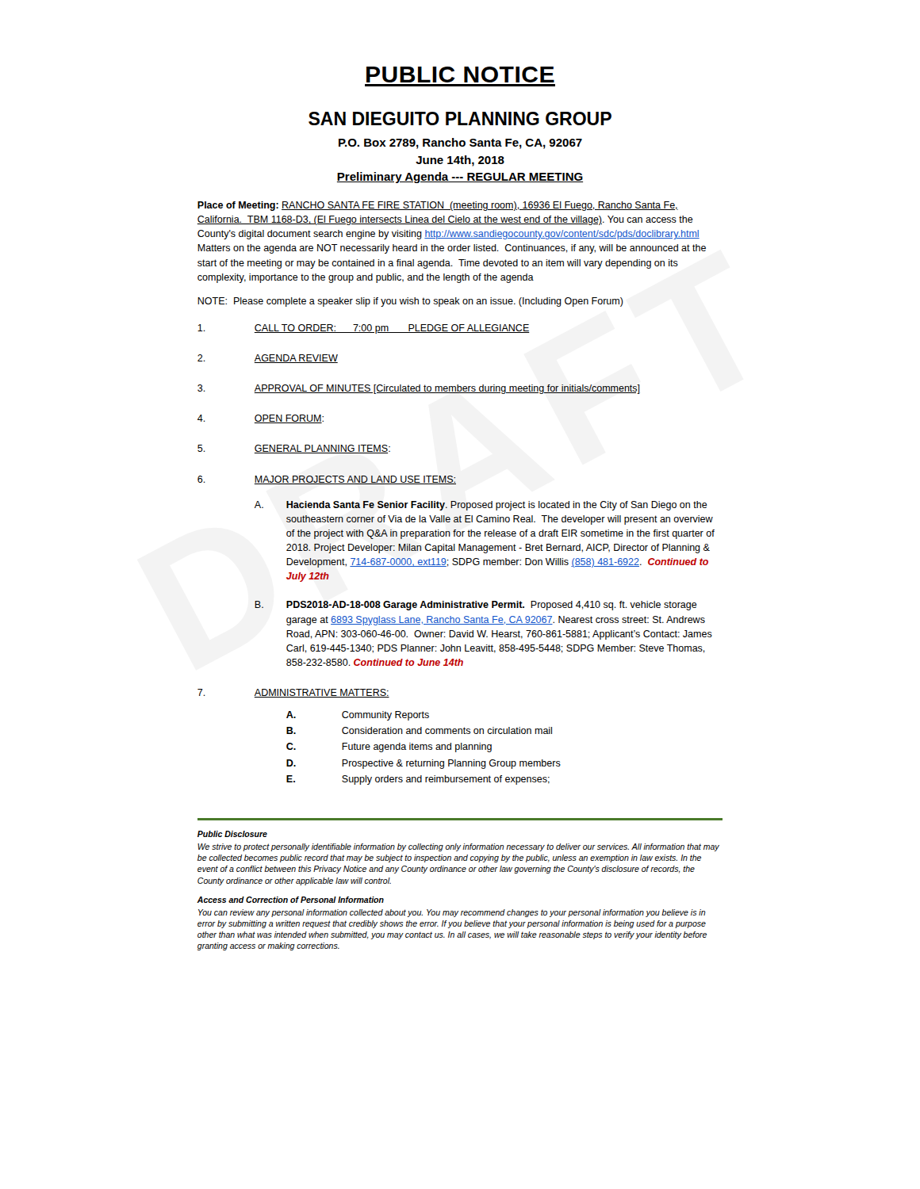DRAFT
PUBLIC NOTICE
SAN DIEGUITO PLANNING GROUP
P.O. Box 2789, Rancho Santa Fe, CA, 92067
June 14th, 2018
Preliminary Agenda --- REGULAR MEETING
Place of Meeting: RANCHO SANTA FE FIRE STATION (meeting room), 16936 El Fuego, Rancho Santa Fe, California. TBM 1168-D3, (El Fuego intersects Linea del Cielo at the west end of the village). You can access the County's digital document search engine by visiting http://www.sandiegocounty.gov/content/sdc/pds/doclibrary.html Matters on the agenda are NOT necessarily heard in the order listed. Continuances, if any, will be announced at the start of the meeting or may be contained in a final agenda. Time devoted to an item will vary depending on its complexity, importance to the group and public, and the length of the agenda
NOTE: Please complete a speaker slip if you wish to speak on an issue. (Including Open Forum)
1. CALL TO ORDER: 7:00 pm PLEDGE OF ALLEGIANCE
2. AGENDA REVIEW
3. APPROVAL OF MINUTES [Circulated to members during meeting for initials/comments]
4. OPEN FORUM:
5. GENERAL PLANNING ITEMS:
6. MAJOR PROJECTS AND LAND USE ITEMS:
A. Hacienda Santa Fe Senior Facility. Proposed project is located in the City of San Diego on the southeastern corner of Via de la Valle at El Camino Real. The developer will present an overview of the project with Q&A in preparation for the release of a draft EIR sometime in the first quarter of 2018. Project Developer: Milan Capital Management - Bret Bernard, AICP, Director of Planning & Development, 714-687-0000, ext119; SDPG member: Don Willis (858) 481-6922. Continued to July 12th
B. PDS2018-AD-18-008 Garage Administrative Permit. Proposed 4,410 sq. ft. vehicle storage garage at 6893 Spyglass Lane, Rancho Santa Fe, CA 92067. Nearest cross street: St. Andrews Road, APN: 303-060-46-00. Owner: David W. Hearst, 760-861-5881; Applicant’s Contact: James Carl, 619-445-1340; PDS Planner: John Leavitt, 858-495-5448; SDPG Member: Steve Thomas, 858-232-8580. Continued to June 14th
7. ADMINISTRATIVE MATTERS:
A. Community Reports
B. Consideration and comments on circulation mail
C. Future agenda items and planning
D. Prospective & returning Planning Group members
E. Supply orders and reimbursement of expenses;
Public Disclosure
We strive to protect personally identifiable information by collecting only information necessary to deliver our services. All information that may be collected becomes public record that may be subject to inspection and copying by the public, unless an exemption in law exists. In the event of a conflict between this Privacy Notice and any County ordinance or other law governing the County's disclosure of records, the County ordinance or other applicable law will control.
Access and Correction of Personal Information
You can review any personal information collected about you. You may recommend changes to your personal information you believe is in error by submitting a written request that credibly shows the error. If you believe that your personal information is being used for a purpose other than what was intended when submitted, you may contact us. In all cases, we will take reasonable steps to verify your identity before granting access or making corrections.